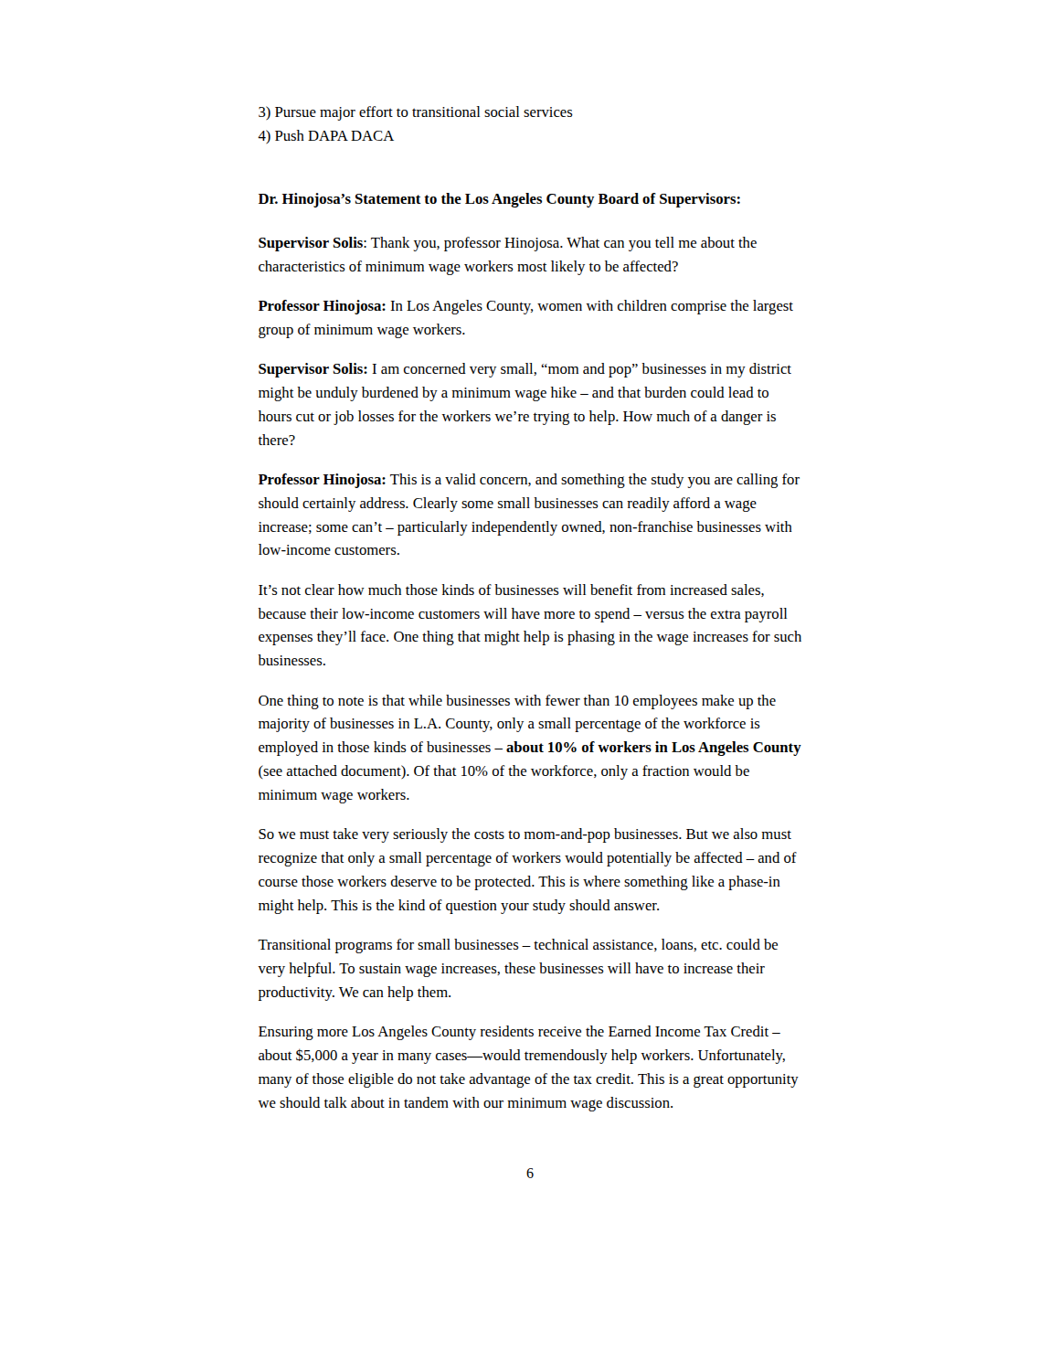3) Pursue major effort to transitional social services
4) Push DAPA DACA
Dr. Hinojosa’s Statement to the Los Angeles County Board of Supervisors:
Supervisor Solis: Thank you, professor Hinojosa. What can you tell me about the characteristics of minimum wage workers most likely to be affected?
Professor Hinojosa: In Los Angeles County, women with children comprise the largest group of minimum wage workers.
Supervisor Solis: I am concerned very small, “mom and pop” businesses in my district might be unduly burdened by a minimum wage hike – and that burden could lead to hours cut or job losses for the workers we’re trying to help. How much of a danger is there?
Professor Hinojosa: This is a valid concern, and something the study you are calling for should certainly address. Clearly some small businesses can readily afford a wage increase; some can’t – particularly independently owned, non-franchise businesses with low-income customers.
It’s not clear how much those kinds of businesses will benefit from increased sales, because their low-income customers will have more to spend – versus the extra payroll expenses they’ll face. One thing that might help is phasing in the wage increases for such businesses.
One thing to note is that while businesses with fewer than 10 employees make up the majority of businesses in L.A. County, only a small percentage of the workforce is employed in those kinds of businesses – about 10% of workers in Los Angeles County (see attached document). Of that 10% of the workforce, only a fraction would be minimum wage workers.
So we must take very seriously the costs to mom-and-pop businesses. But we also must recognize that only a small percentage of workers would potentially be affected – and of course those workers deserve to be protected. This is where something like a phase-in might help. This is the kind of question your study should answer.
Transitional programs for small businesses – technical assistance, loans, etc. could be very helpful. To sustain wage increases, these businesses will have to increase their productivity. We can help them.
Ensuring more Los Angeles County residents receive the Earned Income Tax Credit –about $5,000 a year in many cases—would tremendously help workers. Unfortunately, many of those eligible do not take advantage of the tax credit. This is a great opportunity we should talk about in tandem with our minimum wage discussion.
6